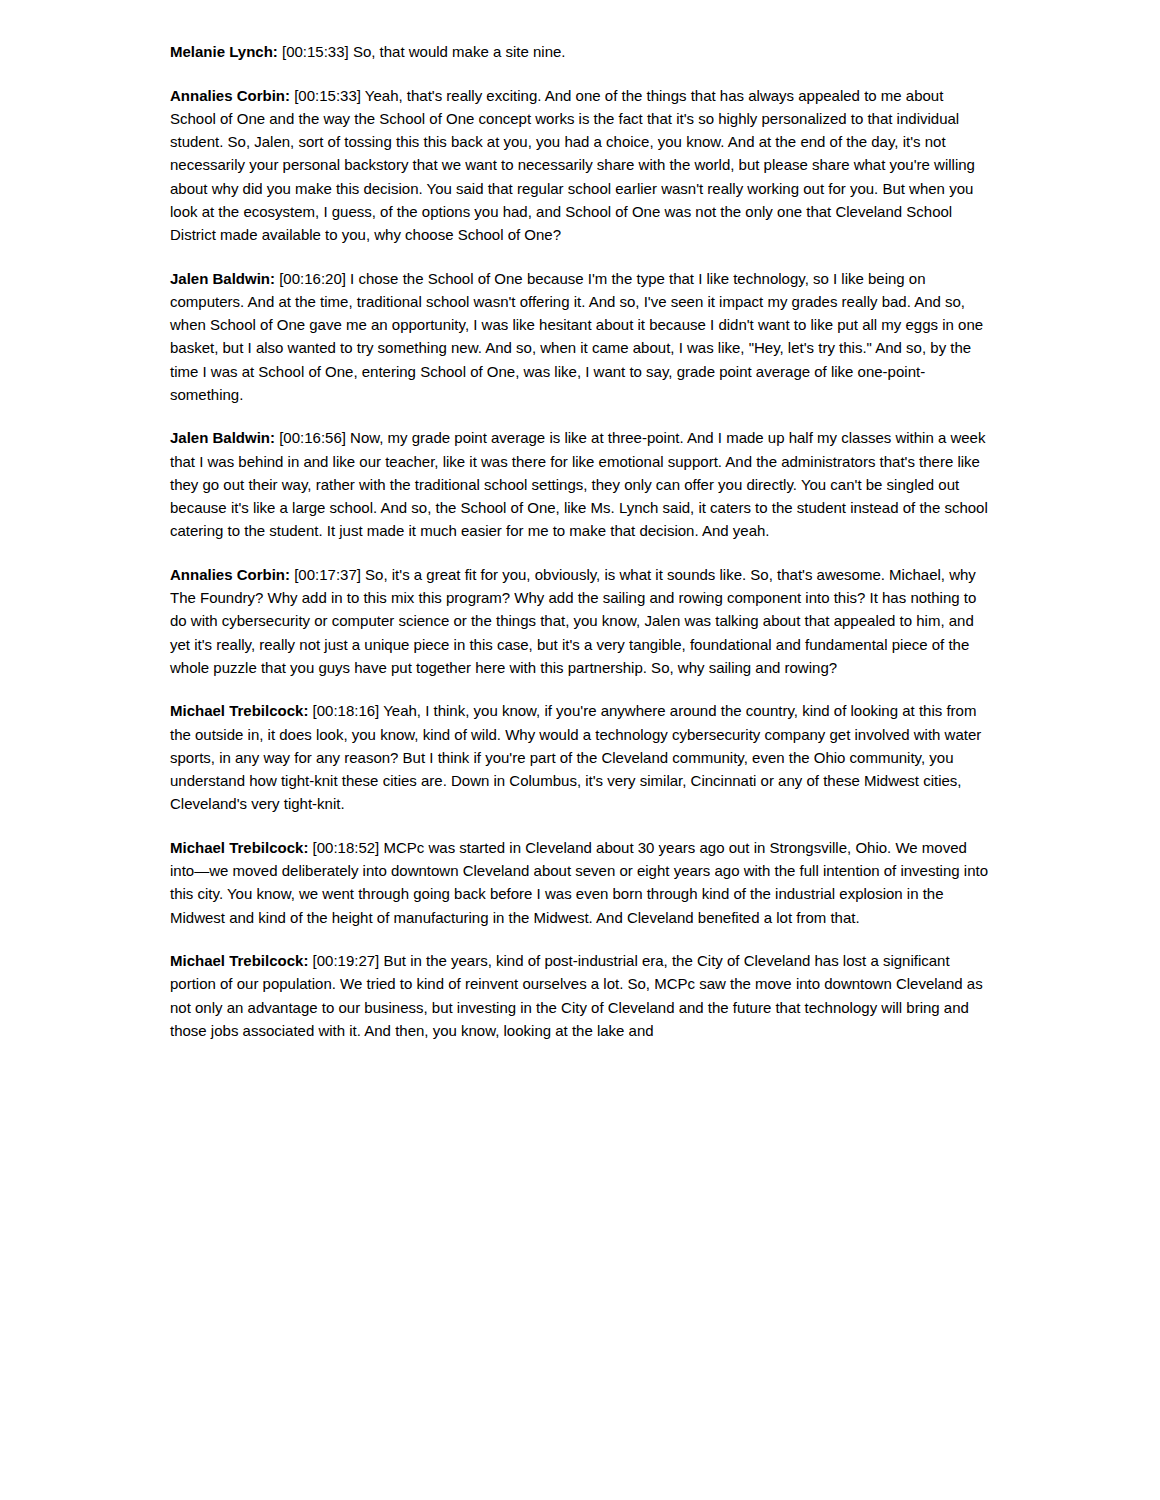Melanie Lynch: [00:15:33] So, that would make a site nine.
Annalies Corbin: [00:15:33] Yeah, that's really exciting. And one of the things that has always appealed to me about School of One and the way the School of One concept works is the fact that it's so highly personalized to that individual student. So, Jalen, sort of tossing this this back at you, you had a choice, you know. And at the end of the day, it's not necessarily your personal backstory that we want to necessarily share with the world, but please share what you're willing about why did you make this decision. You said that regular school earlier wasn't really working out for you. But when you look at the ecosystem, I guess, of the options you had, and School of One was not the only one that Cleveland School District made available to you, why choose School of One?
Jalen Baldwin: [00:16:20] I chose the School of One because I'm the type that I like technology, so I like being on computers. And at the time, traditional school wasn't offering it. And so, I've seen it impact my grades really bad. And so, when School of One gave me an opportunity, I was like hesitant about it because I didn't want to like put all my eggs in one basket, but I also wanted to try something new. And so, when it came about, I was like, "Hey, let's try this." And so, by the time I was at School of One, entering School of One, was like, I want to say, grade point average of like one-point-something.
Jalen Baldwin: [00:16:56] Now, my grade point average is like at three-point. And I made up half my classes within a week that I was behind in and like our teacher, like it was there for like emotional support. And the administrators that's there like they go out their way, rather with the traditional school settings, they only can offer you directly. You can't be singled out because it's like a large school. And so, the School of One, like Ms. Lynch said, it caters to the student instead of the school catering to the student. It just made it much easier for me to make that decision. And yeah.
Annalies Corbin: [00:17:37] So, it's a great fit for you, obviously, is what it sounds like. So, that's awesome. Michael, why The Foundry? Why add in to this mix this program? Why add the sailing and rowing component into this? It has nothing to do with cybersecurity or computer science or the things that, you know, Jalen was talking about that appealed to him, and yet it's really, really not just a unique piece in this case, but it's a very tangible, foundational and fundamental piece of the whole puzzle that you guys have put together here with this partnership. So, why sailing and rowing?
Michael Trebilcock: [00:18:16] Yeah, I think, you know, if you're anywhere around the country, kind of looking at this from the outside in, it does look, you know, kind of wild. Why would a technology cybersecurity company get involved with water sports, in any way for any reason? But I think if you're part of the Cleveland community, even the Ohio community, you understand how tight-knit these cities are. Down in Columbus, it's very similar, Cincinnati or any of these Midwest cities, Cleveland's very tight-knit.
Michael Trebilcock: [00:18:52] MCPc was started in Cleveland about 30 years ago out in Strongsville, Ohio. We moved into—we moved deliberately into downtown Cleveland about seven or eight years ago with the full intention of investing into this city. You know, we went through going back before I was even born through kind of the industrial explosion in the Midwest and kind of the height of manufacturing in the Midwest. And Cleveland benefited a lot from that.
Michael Trebilcock: [00:19:27] But in the years, kind of post-industrial era, the City of Cleveland has lost a significant portion of our population. We tried to kind of reinvent ourselves a lot. So, MCPc saw the move into downtown Cleveland as not only an advantage to our business, but investing in the City of Cleveland and the future that technology will bring and those jobs associated with it. And then, you know, looking at the lake and